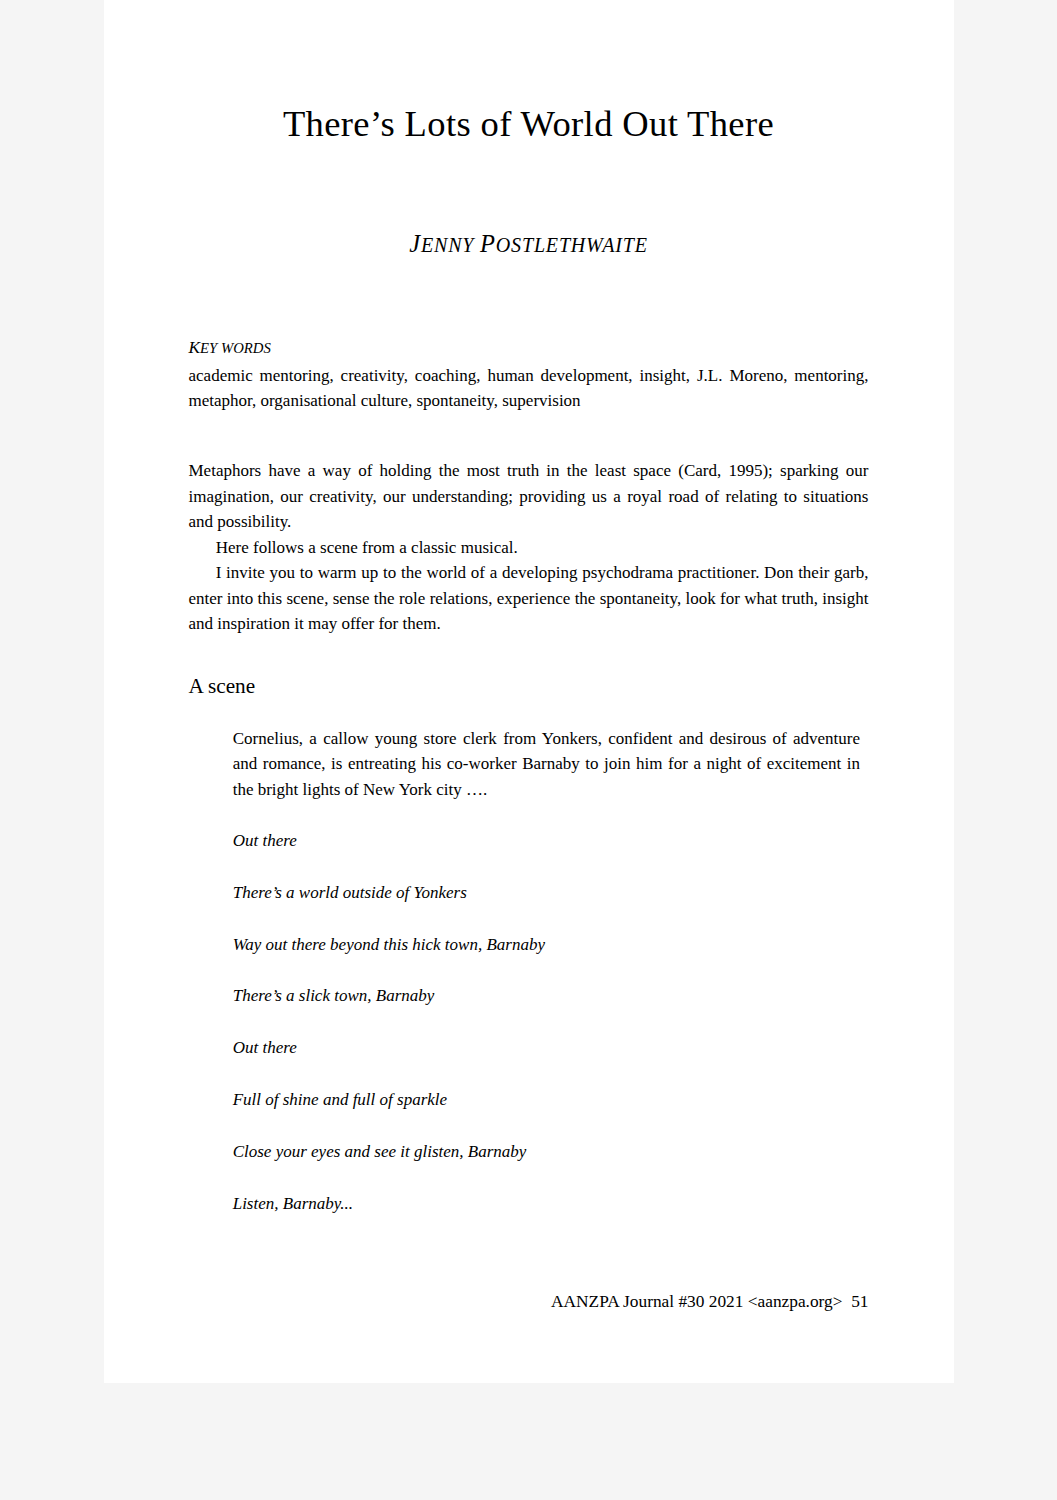There’s Lots of World Out There
JENNY POSTLETHWAITE
KEY WORDS
academic mentoring, creativity, coaching, human development, insight, J.L. Moreno, mentoring, metaphor, organisational culture, spontaneity, supervision
Metaphors have a way of holding the most truth in the least space (Card, 1995); sparking our imagination, our creativity, our understanding; providing us a royal road of relating to situations and possibility.
Here follows a scene from a classic musical.
I invite you to warm up to the world of a developing psychodrama practitioner. Don their garb, enter into this scene, sense the role relations, experience the spontaneity, look for what truth, insight and inspiration it may offer for them.
A scene
Cornelius, a callow young store clerk from Yonkers, confident and desirous of adventure and romance, is entreating his co-worker Barnaby to join him for a night of excitement in the bright lights of New York city ….
Out there
There’s a world outside of Yonkers
Way out there beyond this hick town, Barnaby
There’s a slick town, Barnaby
Out there
Full of shine and full of sparkle
Close your eyes and see it glisten, Barnaby
Listen, Barnaby...
AANZPA Journal #30 2021 <aanzpa.org> 51